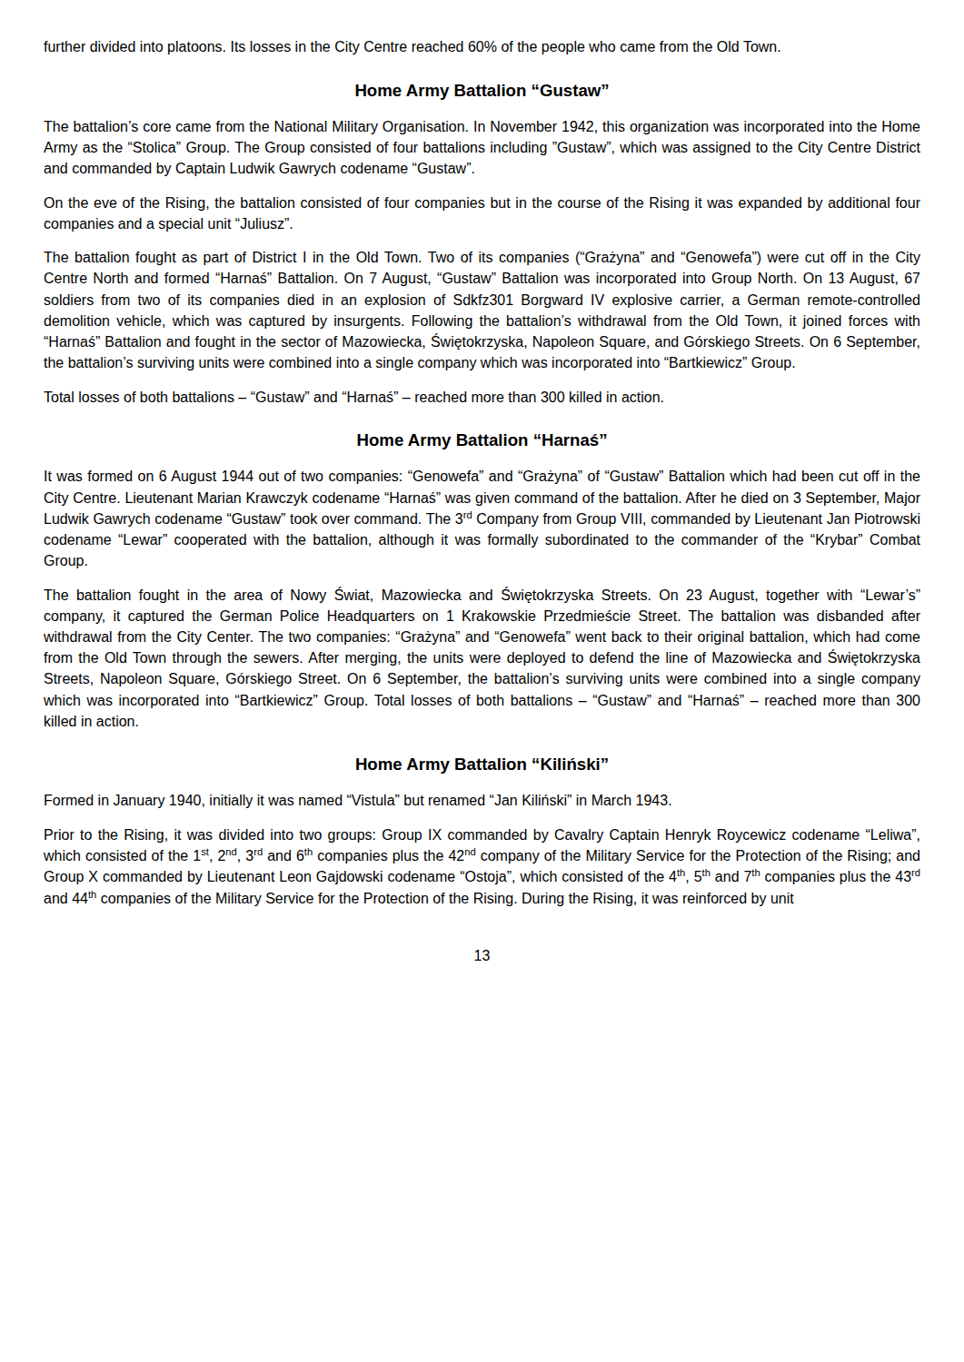further divided into platoons. Its losses in the City Centre reached 60% of the people who came from the Old Town.
Home Army Battalion “Gustaw”
The battalion’s core came from the National Military Organisation. In November 1942, this organization was incorporated into the Home Army as the “Stolica” Group. The Group consisted of four battalions including ”Gustaw”, which was assigned to the City Centre District and commanded by Captain Ludwik Gawrych codename “Gustaw”.
On the eve of the Rising, the battalion consisted of four companies but in the course of the Rising it was expanded by additional four companies and a special unit “Juliusz”.
The battalion fought as part of District I in the Old Town. Two of its companies (“Grażyna” and “Genowefa”) were cut off in the City Centre North and formed “Harnaś” Battalion. On 7 August, “Gustaw” Battalion was incorporated into Group North. On 13 August, 67 soldiers from two of its companies died in an explosion of Sdkfz301 Borgward IV explosive carrier, a German remote-controlled demolition vehicle, which was captured by insurgents. Following the battalion’s withdrawal from the Old Town, it joined forces with “Harnaś” Battalion and fought in the sector of Mazowiecka, Świętokrzyska, Napoleon Square, and Górskiego Streets. On 6 September, the battalion’s surviving units were combined into a single company which was incorporated into “Bartkiewicz” Group.
Total losses of both battalions – “Gustaw” and “Harnaś” – reached more than 300 killed in action.
Home Army Battalion “Harnaś”
It was formed on 6 August 1944 out of two companies: “Genowefa” and “Grażyna” of “Gustaw” Battalion which had been cut off in the City Centre. Lieutenant Marian Krawczyk codename “Harnaś” was given command of the battalion. After he died on 3 September, Major Ludwik Gawrych codename “Gustaw” took over command. The 3rd Company from Group VIII, commanded by Lieutenant Jan Piotrowski codename “Lewar” cooperated with the battalion, although it was formally subordinated to the commander of the “Krybar” Combat Group.
The battalion fought in the area of Nowy Świat, Mazowiecka and Świętokrzyska Streets. On 23 August, together with “Lewar’s” company, it captured the German Police Headquarters on 1 Krakowskie Przedmieście Street. The battalion was disbanded after withdrawal from the City Center. The two companies: “Grażyna” and “Genowefa” went back to their original battalion, which had come from the Old Town through the sewers. After merging, the units were deployed to defend the line of Mazowiecka and Świętokrzyska Streets, Napoleon Square, Górskiego Street. On 6 September, the battalion’s surviving units were combined into a single company which was incorporated into “Bartkiewicz” Group. Total losses of both battalions – “Gustaw” and “Harnaś” – reached more than 300 killed in action.
Home Army Battalion “Kiliński”
Formed in January 1940, initially it was named “Vistula” but renamed “Jan Kiliński” in March 1943.
Prior to the Rising, it was divided into two groups: Group IX commanded by Cavalry Captain Henryk Roycewicz codename “Leliwa”, which consisted of the 1st, 2nd, 3rd and 6th companies plus the 42nd company of the Military Service for the Protection of the Rising; and Group X commanded by Lieutenant Leon Gajdowski codename “Ostoja”, which consisted of the 4th, 5th and 7th companies plus the 43rd and 44th companies of the Military Service for the Protection of the Rising. During the Rising, it was reinforced by unit
13